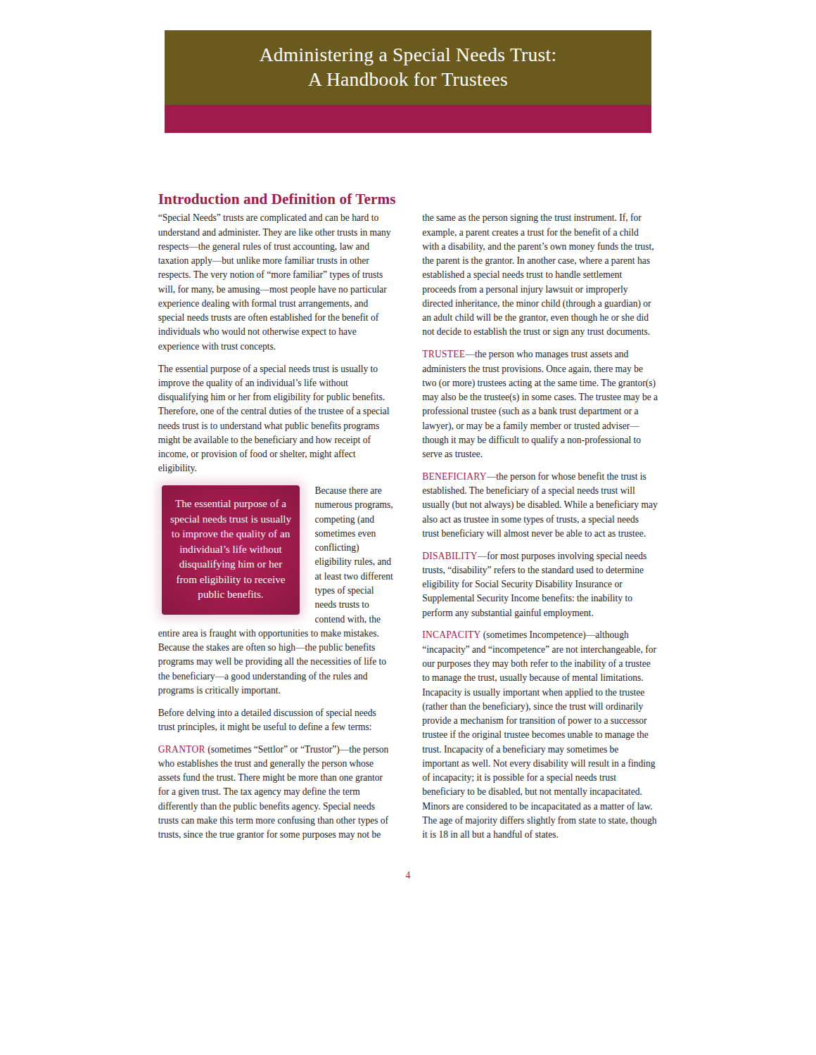Administering a Special Needs Trust:
A Handbook for Trustees
Introduction and Definition of Terms
“Special Needs” trusts are complicated and can be hard to understand and administer. They are like other trusts in many respects—the general rules of trust accounting, law and taxation apply—but unlike more familiar trusts in other respects. The very notion of “more familiar” types of trusts will, for many, be amusing—most people have no particular experience dealing with formal trust arrangements, and special needs trusts are often established for the benefit of individuals who would not otherwise expect to have experience with trust concepts.
The essential purpose of a special needs trust is usually to improve the quality of an individual’s life without disqualifying him or her from eligibility for public benefits. Therefore, one of the central duties of the trustee of a special needs trust is to understand what public benefits programs might be available to the beneficiary and how receipt of income, or provision of food or shelter, might affect eligibility.
The essential purpose of a special needs trust is usually to improve the quality of an individual’s life without disqualifying him or her from eligibility to receive public benefits.
Because there are numerous programs, competing (and sometimes even conflicting) eligibility rules, and at least two different types of special needs trusts to contend with, the entire area is fraught with opportunities to make mistakes. Because the stakes are often so high—the public benefits programs may well be providing all the necessities of life to the beneficiary—a good understanding of the rules and programs is critically important.
Before delving into a detailed discussion of special needs trust principles, it might be useful to define a few terms:
GRANTOR (sometimes “Settlor” or “Trustor”)—the person who establishes the trust and generally the person whose assets fund the trust. There might be more than one grantor for a given trust. The tax agency may define the term differently than the public benefits agency. Special needs trusts can make this term more confusing than other types of trusts, since the true grantor for some purposes may not be the same as the person signing the trust instrument. If, for example, a parent creates a trust for the benefit of a child with a disability, and the parent’s own money funds the trust, the parent is the grantor. In another case, where a parent has established a special needs trust to handle settlement proceeds from a personal injury lawsuit or improperly directed inheritance, the minor child (through a guardian) or an adult child will be the grantor, even though he or she did not decide to establish the trust or sign any trust documents.
TRUSTEE—the person who manages trust assets and administers the trust provisions. Once again, there may be two (or more) trustees acting at the same time. The grantor(s) may also be the trustee(s) in some cases. The trustee may be a professional trustee (such as a bank trust department or a lawyer), or may be a family member or trusted adviser—though it may be difficult to qualify a non-professional to serve as trustee.
BENEFICIARY—the person for whose benefit the trust is established. The beneficiary of a special needs trust will usually (but not always) be disabled. While a beneficiary may also act as trustee in some types of trusts, a special needs trust beneficiary will almost never be able to act as trustee.
DISABILITY—for most purposes involving special needs trusts, “disability” refers to the standard used to determine eligibility for Social Security Disability Insurance or Supplemental Security Income benefits: the inability to perform any substantial gainful employment.
INCAPACITY (sometimes Incompetence)—although “incapacity” and “incompetence” are not interchangeable, for our purposes they may both refer to the inability of a trustee to manage the trust, usually because of mental limitations. Incapacity is usually important when applied to the trustee (rather than the beneficiary), since the trust will ordinarily provide a mechanism for transition of power to a successor trustee if the original trustee becomes unable to manage the trust. Incapacity of a beneficiary may sometimes be important as well. Not every disability will result in a finding of incapacity; it is possible for a special needs trust beneficiary to be disabled, but not mentally incapacitated. Minors are considered to be incapacitated as a matter of law. The age of majority differs slightly from state to state, though it is 18 in all but a handful of states.
4